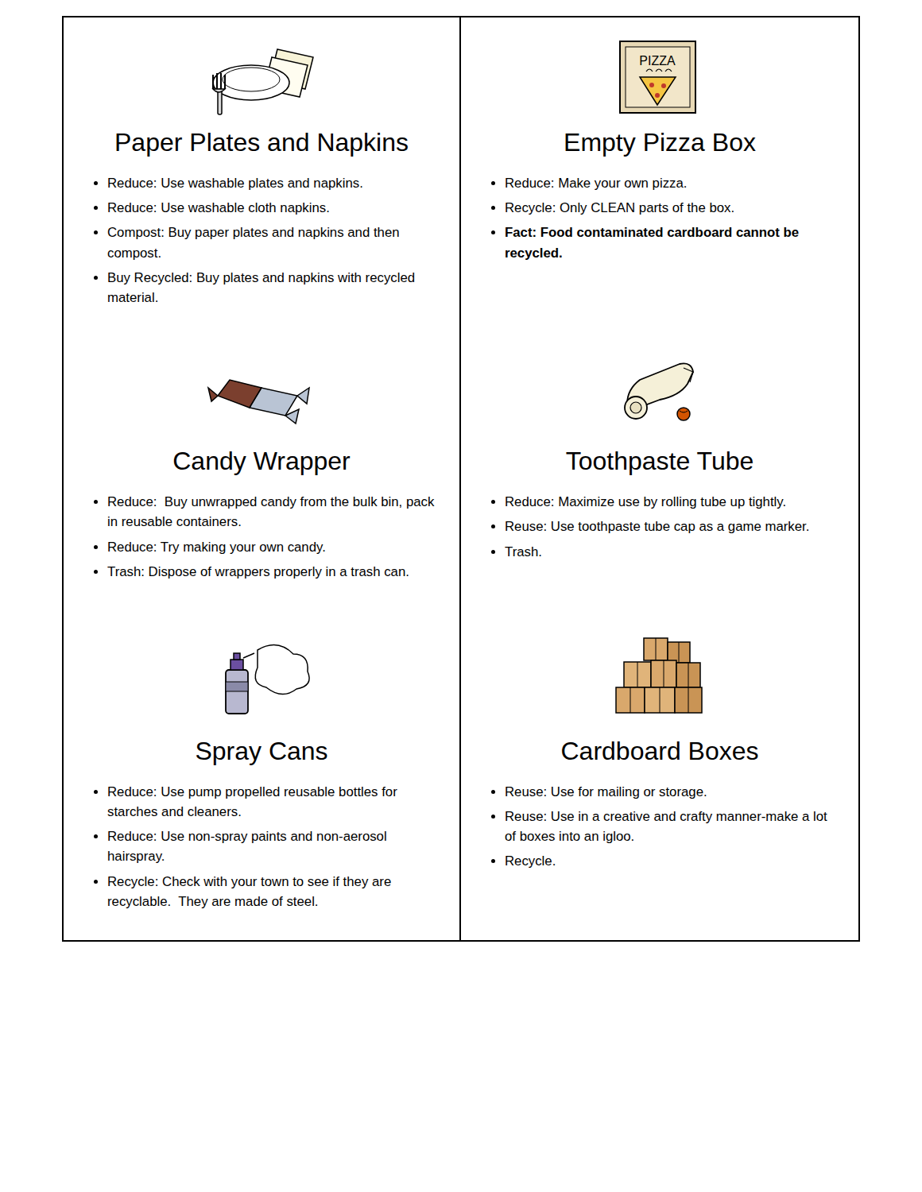Paper Plates and Napkins
Reduce: Use washable plates and napkins.
Reduce: Use washable cloth napkins.
Compost: Buy paper plates and napkins and then compost.
Buy Recycled: Buy plates and napkins with recycled material.
PIZZA
Empty Pizza Box
Reduce: Make your own pizza.
Recycle: Only CLEAN parts of the box.
Fact: Food contaminated cardboard cannot be recycled.
Candy Wrapper
Reduce: Buy unwrapped candy from the bulk bin, pack in reusable containers.
Reduce: Try making your own candy.
Trash: Dispose of wrappers properly in a trash can.
Toothpaste Tube
Reduce: Maximize use by rolling tube up tightly.
Reuse: Use toothpaste tube cap as a game marker.
Trash.
Spray Cans
Reduce: Use pump propelled reusable bottles for starches and cleaners.
Reduce: Use non-spray paints and non-aerosol hairspray.
Recycle: Check with your town to see if they are recyclable. They are made of steel.
Cardboard Boxes
Reuse: Use for mailing or storage.
Reuse: Use in a creative and crafty manner-make a lot of boxes into an igloo.
Recycle.